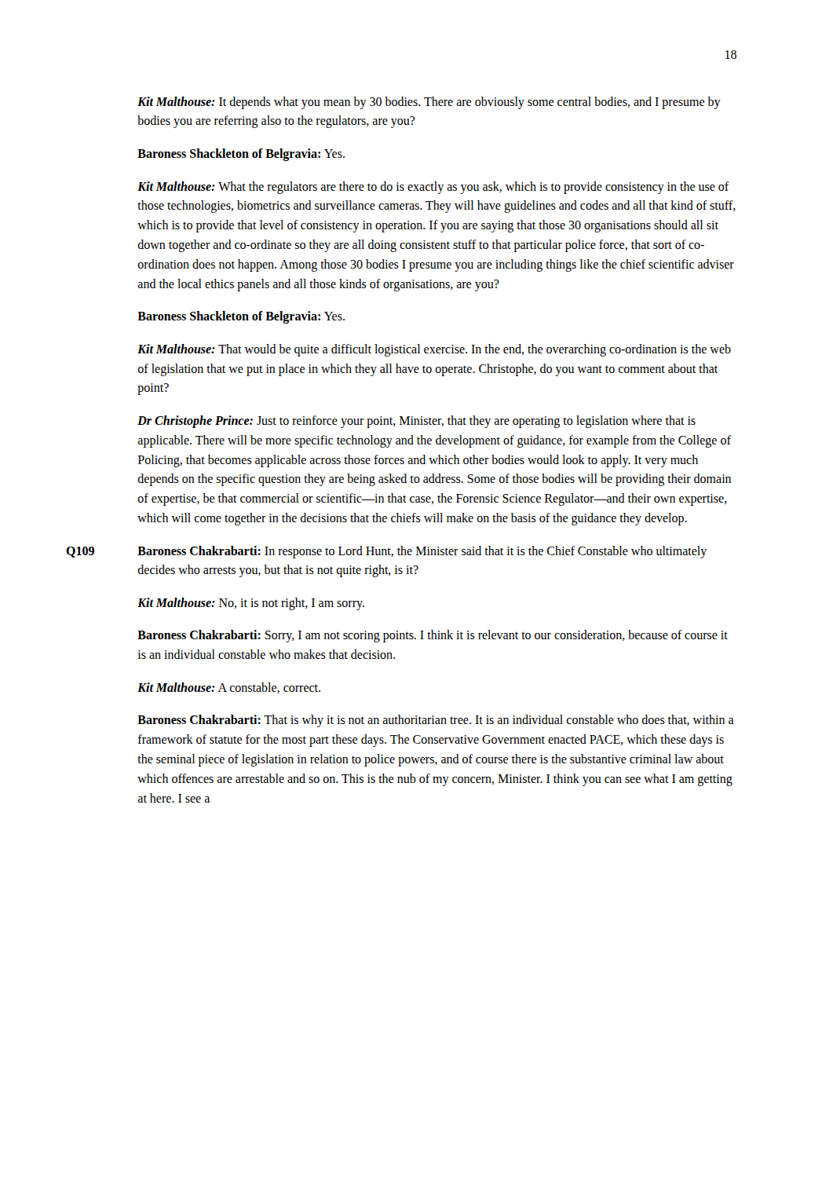18
Kit Malthouse: It depends what you mean by 30 bodies. There are obviously some central bodies, and I presume by bodies you are referring also to the regulators, are you?
Baroness Shackleton of Belgravia: Yes.
Kit Malthouse: What the regulators are there to do is exactly as you ask, which is to provide consistency in the use of those technologies, biometrics and surveillance cameras. They will have guidelines and codes and all that kind of stuff, which is to provide that level of consistency in operation. If you are saying that those 30 organisations should all sit down together and co-ordinate so they are all doing consistent stuff to that particular police force, that sort of co-ordination does not happen. Among those 30 bodies I presume you are including things like the chief scientific adviser and the local ethics panels and all those kinds of organisations, are you?
Baroness Shackleton of Belgravia: Yes.
Kit Malthouse: That would be quite a difficult logistical exercise. In the end, the overarching co-ordination is the web of legislation that we put in place in which they all have to operate. Christophe, do you want to comment about that point?
Dr Christophe Prince: Just to reinforce your point, Minister, that they are operating to legislation where that is applicable. There will be more specific technology and the development of guidance, for example from the College of Policing, that becomes applicable across those forces and which other bodies would look to apply. It very much depends on the specific question they are being asked to address. Some of those bodies will be providing their domain of expertise, be that commercial or scientific—in that case, the Forensic Science Regulator—and their own expertise, which will come together in the decisions that the chiefs will make on the basis of the guidance they develop.
Q109
Baroness Chakrabarti: In response to Lord Hunt, the Minister said that it is the Chief Constable who ultimately decides who arrests you, but that is not quite right, is it?
Kit Malthouse: No, it is not right, I am sorry.
Baroness Chakrabarti: Sorry, I am not scoring points. I think it is relevant to our consideration, because of course it is an individual constable who makes that decision.
Kit Malthouse: A constable, correct.
Baroness Chakrabarti: That is why it is not an authoritarian tree. It is an individual constable who does that, within a framework of statute for the most part these days. The Conservative Government enacted PACE, which these days is the seminal piece of legislation in relation to police powers, and of course there is the substantive criminal law about which offences are arrestable and so on. This is the nub of my concern, Minister. I think you can see what I am getting at here. I see a